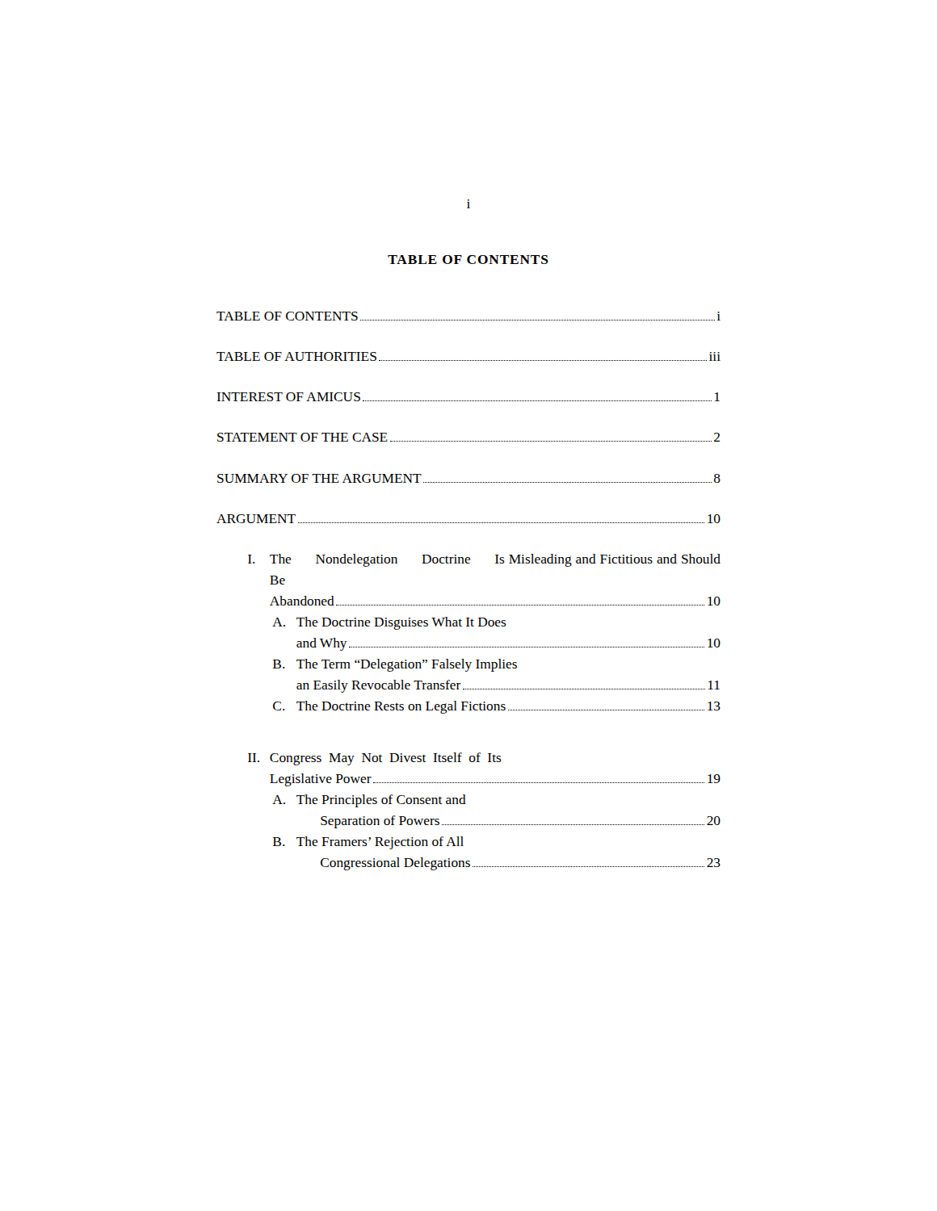i
TABLE OF CONTENTS
TABLE OF CONTENTS i
TABLE OF AUTHORITIES iii
INTEREST OF AMICUS 1
STATEMENT OF THE CASE 2
SUMMARY OF THE ARGUMENT 8
ARGUMENT 10
I.
The Nondelegation Doctrine Is Misleading and Fictitious and Should Be
Abandoned 10
A.
The Doctrine Disguises What It Does
and Why 10
B.
The Term “Delegation” Falsely Implies
an Easily Revocable Transfer 11
C.
The Doctrine Rests on Legal Fictions 13
II.
Congress May Not Divest Itself of Its
Legislative Power 19
A.
The Principles of Consent and
Separation of Powers 20
B.
The Framers’ Rejection of All
Congressional Delegations 23